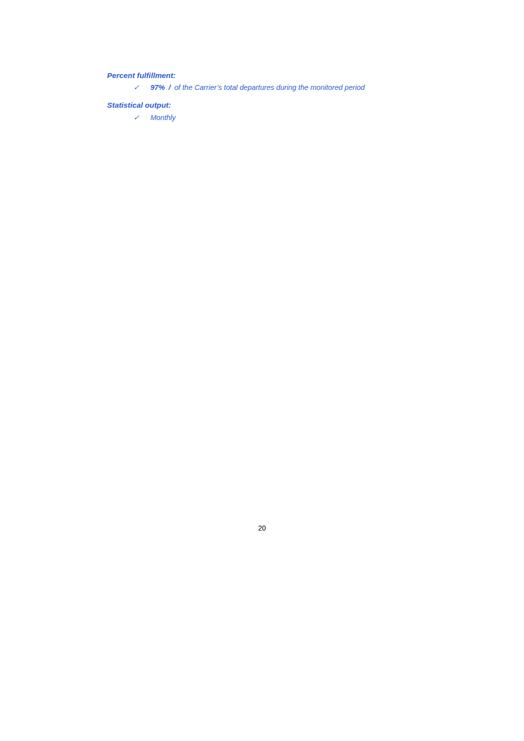Percent fulfillment:
✓ 97%/of the Carrier’s total departures during the monitored period
Statistical output:
✓ Monthly
20